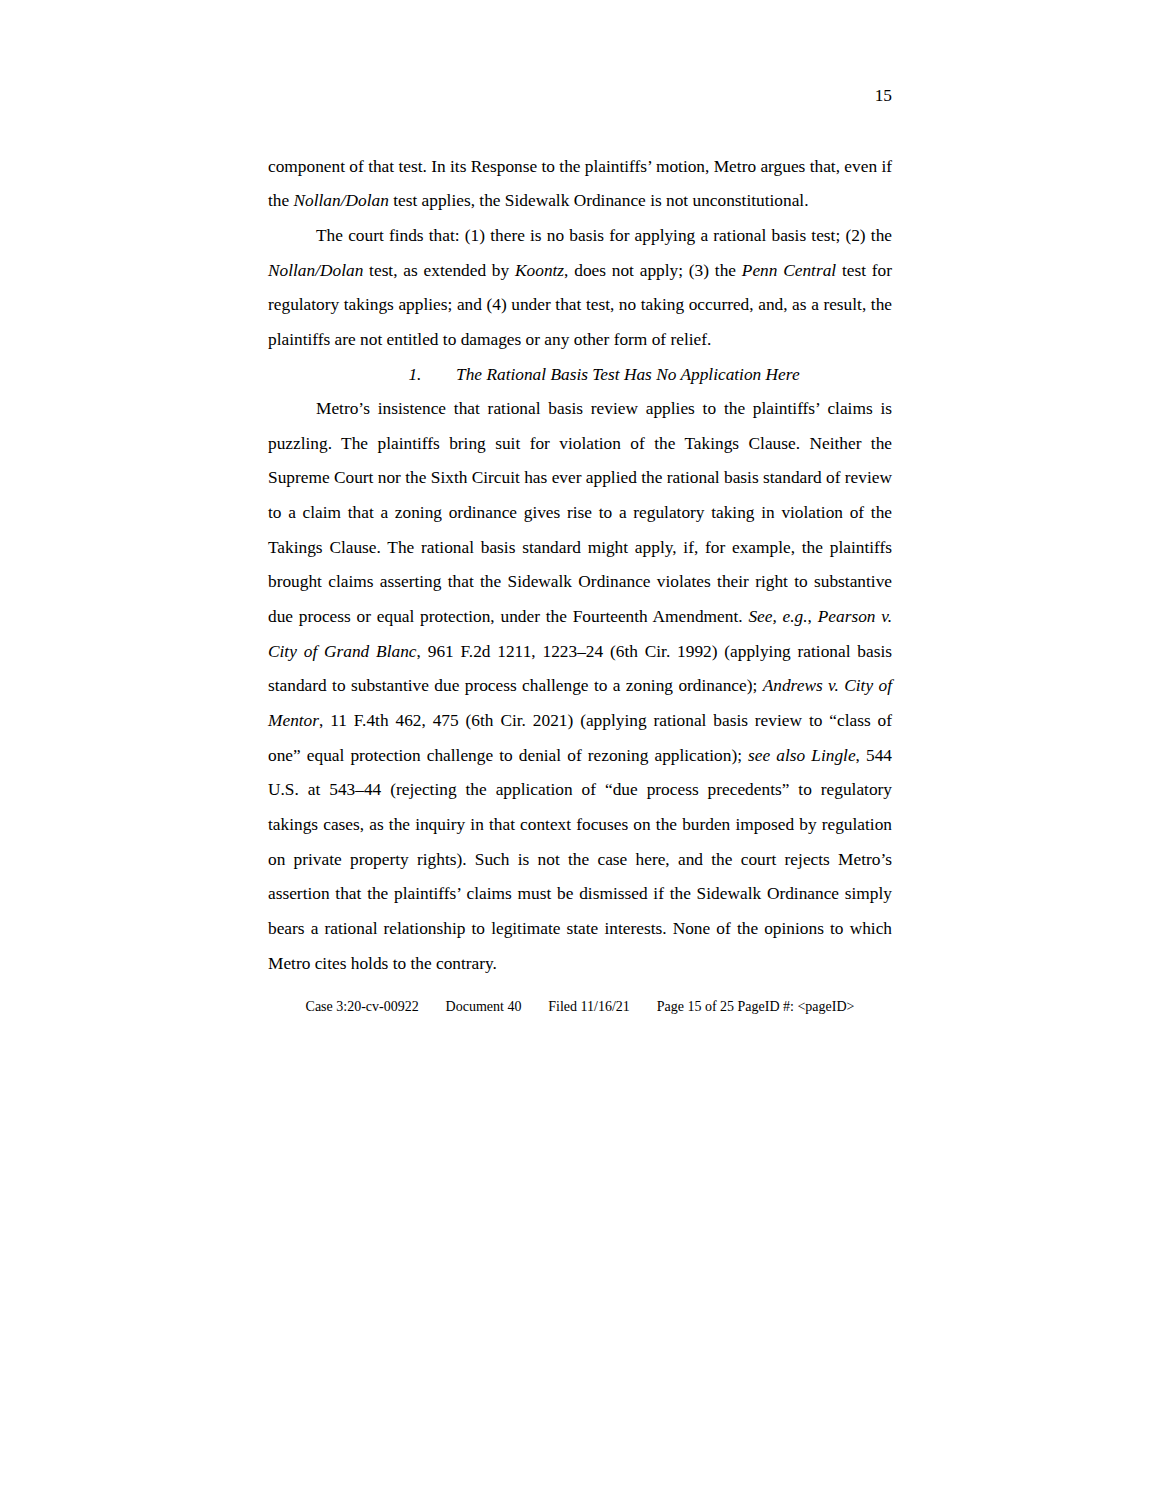15
component of that test. In its Response to the plaintiffs’ motion, Metro argues that, even if the Nollan/Dolan test applies, the Sidewalk Ordinance is not unconstitutional.
The court finds that: (1) there is no basis for applying a rational basis test; (2) the Nollan/Dolan test, as extended by Koontz, does not apply; (3) the Penn Central test for regulatory takings applies; and (4) under that test, no taking occurred, and, as a result, the plaintiffs are not entitled to damages or any other form of relief.
1.  The Rational Basis Test Has No Application Here
Metro’s insistence that rational basis review applies to the plaintiffs’ claims is puzzling. The plaintiffs bring suit for violation of the Takings Clause. Neither the Supreme Court nor the Sixth Circuit has ever applied the rational basis standard of review to a claim that a zoning ordinance gives rise to a regulatory taking in violation of the Takings Clause. The rational basis standard might apply, if, for example, the plaintiffs brought claims asserting that the Sidewalk Ordinance violates their right to substantive due process or equal protection, under the Fourteenth Amendment. See, e.g., Pearson v. City of Grand Blanc, 961 F.2d 1211, 1223–24 (6th Cir. 1992) (applying rational basis standard to substantive due process challenge to a zoning ordinance); Andrews v. City of Mentor, 11 F.4th 462, 475 (6th Cir. 2021) (applying rational basis review to “class of one” equal protection challenge to denial of rezoning application); see also Lingle, 544 U.S. at 543–44 (rejecting the application of “due process precedents” to regulatory takings cases, as the inquiry in that context focuses on the burden imposed by regulation on private property rights). Such is not the case here, and the court rejects Metro’s assertion that the plaintiffs’ claims must be dismissed if the Sidewalk Ordinance simply bears a rational relationship to legitimate state interests. None of the opinions to which Metro cites holds to the contrary.
Case 3:20-cv-00922 Document 40 Filed 11/16/21 Page 15 of 25 PageID #: <pageID>